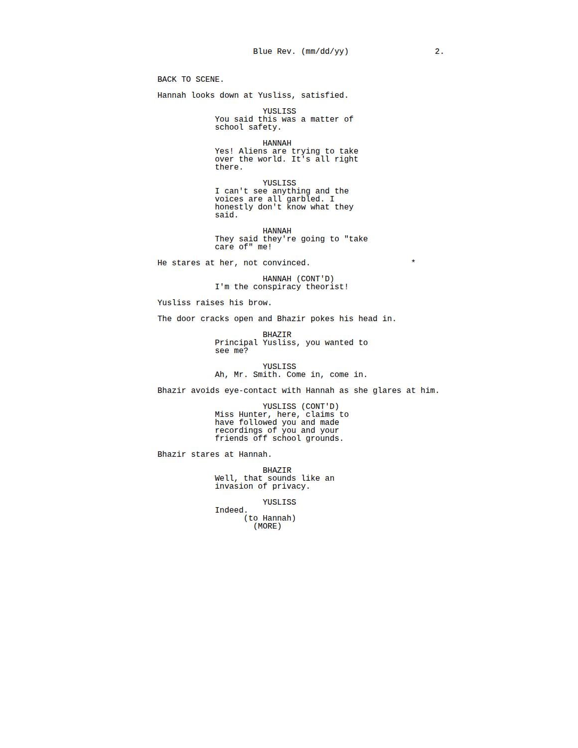Blue Rev. (mm/dd/yy) 2.
BACK TO SCENE.
Hannah looks down at Yusliss, satisfied.
YUSLISS
You said this was a matter of school safety.
HANNAH
Yes! Aliens are trying to take over the world. It's all right there.
YUSLISS
I can't see anything and the voices are all garbled. I honestly don't know what they said.
HANNAH
They said they're going to "take care of" me!
He stares at her, not convinced.*
HANNAH (CONT'D)
I'm the conspiracy theorist!
Yusliss raises his brow.
The door cracks open and Bhazir pokes his head in.
BHAZIR
Principal Yusliss, you wanted to see me?
YUSLISS
Ah, Mr. Smith. Come in, come in.
Bhazir avoids eye-contact with Hannah as she glares at him.
YUSLISS (CONT'D)
Miss Hunter, here, claims to have followed you and made recordings of you and your friends off school grounds.
Bhazir stares at Hannah.
BHAZIR
Well, that sounds like an invasion of privacy.
YUSLISS
Indeed.
(to Hannah)
(MORE)